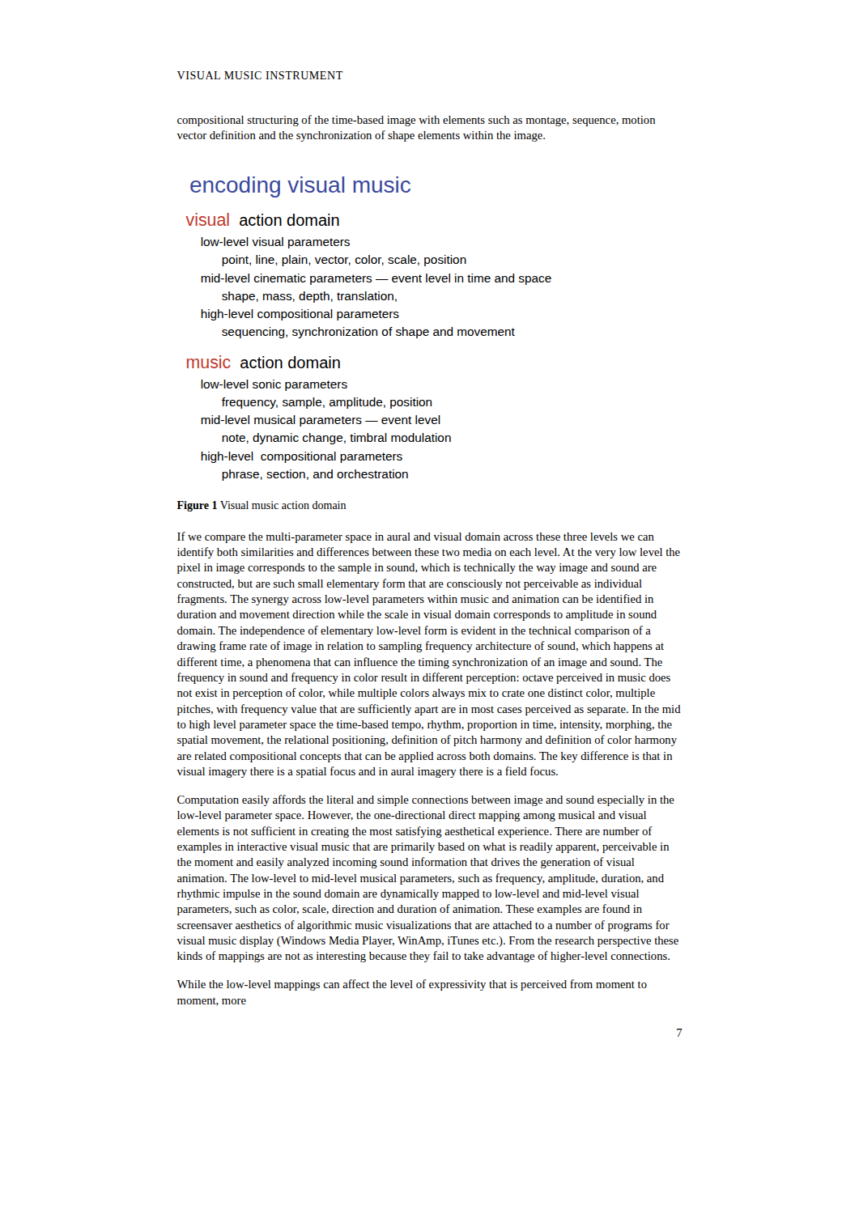VISUAL MUSIC INSTRUMENT
compositional structuring of the time-based image with elements such as montage, sequence, motion vector definition and the synchronization of shape elements within the image.
encoding visual music
visual action domain
low-level visual parameters
point, line, plain, vector, color, scale, position
mid-level cinematic parameters — event level in time and space
shape, mass, depth, translation,
high-level compositional parameters
sequencing, synchronization of shape and movement
music action domain
low-level sonic parameters
frequency, sample, amplitude, position
mid-level musical parameters — event level
note, dynamic change, timbral modulation
high-level compositional parameters
phrase, section, and orchestration
Figure 1 Visual music action domain
If we compare the multi-parameter space in aural and visual domain across these three levels we can identify both similarities and differences between these two media on each level. At the very low level the pixel in image corresponds to the sample in sound, which is technically the way image and sound are constructed, but are such small elementary form that are consciously not perceivable as individual fragments. The synergy across low-level parameters within music and animation can be identified in duration and movement direction while the scale in visual domain corresponds to amplitude in sound domain. The independence of elementary low-level form is evident in the technical comparison of a drawing frame rate of image in relation to sampling frequency architecture of sound, which happens at different time, a phenomena that can influence the timing synchronization of an image and sound. The frequency in sound and frequency in color result in different perception: octave perceived in music does not exist in perception of color, while multiple colors always mix to crate one distinct color, multiple pitches, with frequency value that are sufficiently apart are in most cases perceived as separate. In the mid to high level parameter space the time-based tempo, rhythm, proportion in time, intensity, morphing, the spatial movement, the relational positioning, definition of pitch harmony and definition of color harmony are related compositional concepts that can be applied across both domains. The key difference is that in visual imagery there is a spatial focus and in aural imagery there is a field focus.
Computation easily affords the literal and simple connections between image and sound especially in the low-level parameter space. However, the one-directional direct mapping among musical and visual elements is not sufficient in creating the most satisfying aesthetical experience. There are number of examples in interactive visual music that are primarily based on what is readily apparent, perceivable in the moment and easily analyzed incoming sound information that drives the generation of visual animation. The low-level to mid-level musical parameters, such as frequency, amplitude, duration, and rhythmic impulse in the sound domain are dynamically mapped to low-level and mid-level visual parameters, such as color, scale, direction and duration of animation. These examples are found in screensaver aesthetics of algorithmic music visualizations that are attached to a number of programs for visual music display (Windows Media Player, WinAmp, iTunes etc.). From the research perspective these kinds of mappings are not as interesting because they fail to take advantage of higher-level connections.
While the low-level mappings can affect the level of expressivity that is perceived from moment to moment, more
7